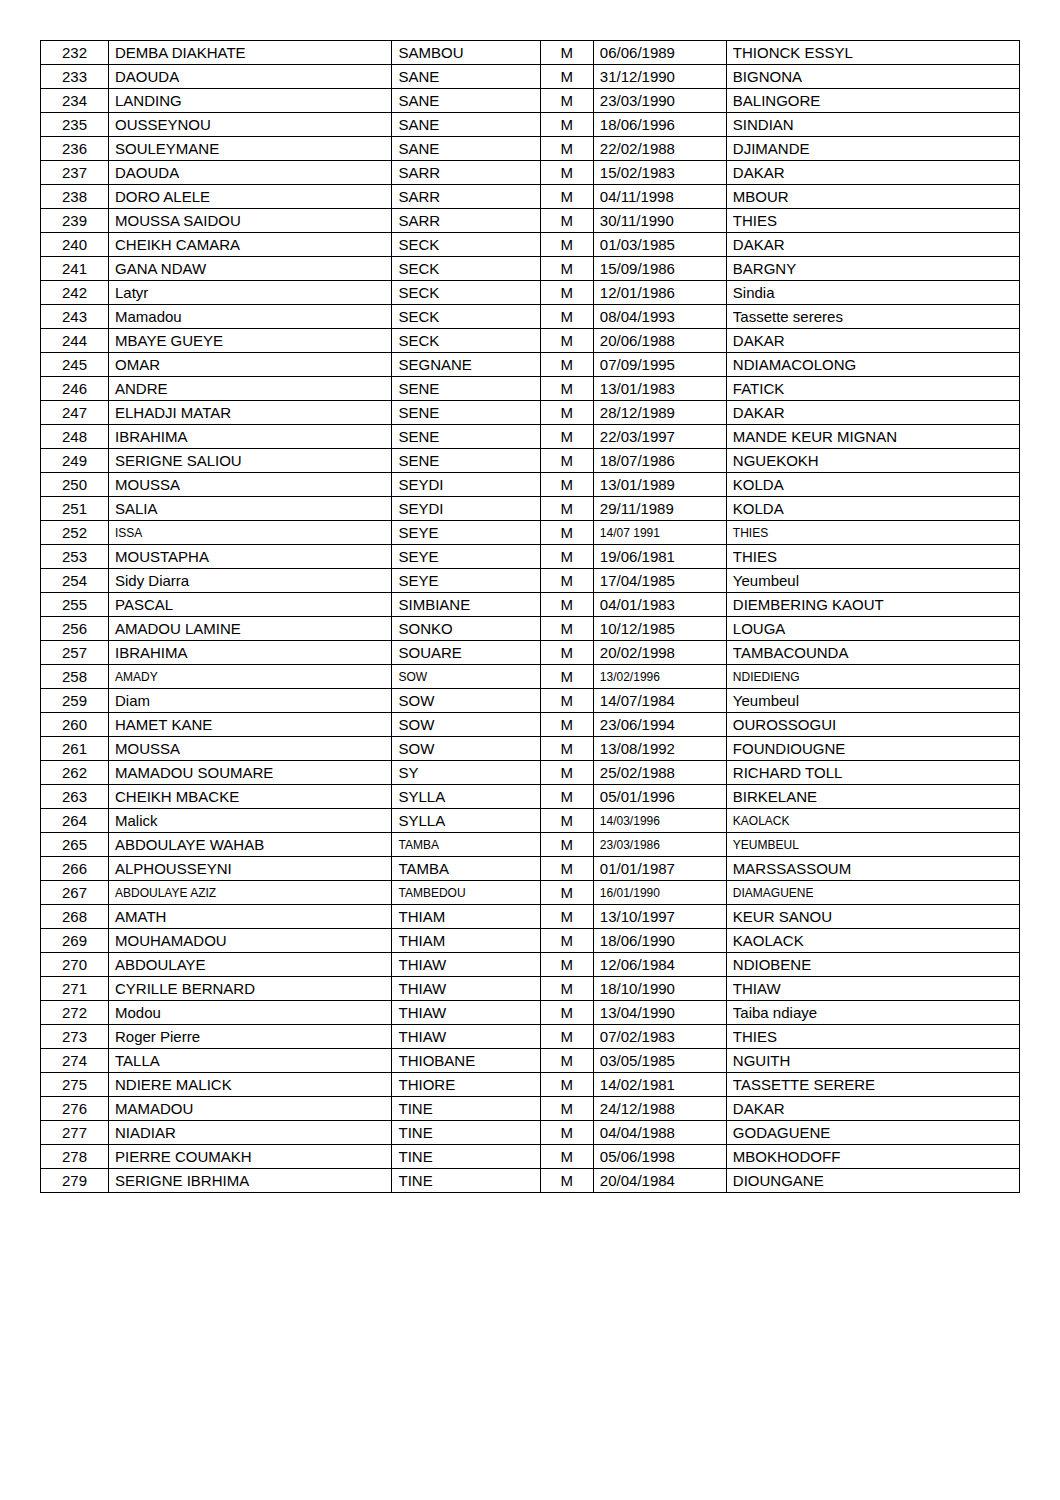| 232 | DEMBA DIAKHATE | SAMBOU | M | 06/06/1989 | THIONCK ESSYL |
| 233 | DAOUDA | SANE | M | 31/12/1990 | BIGNONA |
| 234 | LANDING | SANE | M | 23/03/1990 | BALINGORE |
| 235 | OUSSEYNOU | SANE | M | 18/06/1996 | SINDIAN |
| 236 | SOULEYMANE | SANE | M | 22/02/1988 | DJIMANDE |
| 237 | DAOUDA | SARR | M | 15/02/1983 | DAKAR |
| 238 | DORO ALELE | SARR | M | 04/11/1998 | MBOUR |
| 239 | MOUSSA SAIDOU | SARR | M | 30/11/1990 | THIES |
| 240 | CHEIKH CAMARA | SECK | M | 01/03/1985 | DAKAR |
| 241 | GANA NDAW | SECK | M | 15/09/1986 | BARGNY |
| 242 | Latyr | SECK | M | 12/01/1986 | Sindia |
| 243 | Mamadou | SECK | M | 08/04/1993 | Tassette sereres |
| 244 | MBAYE GUEYE | SECK | M | 20/06/1988 | DAKAR |
| 245 | OMAR | SEGNANE | M | 07/09/1995 | NDIAMACOLONG |
| 246 | ANDRE | SENE | M | 13/01/1983 | FATICK |
| 247 | ELHADJI MATAR | SENE | M | 28/12/1989 | DAKAR |
| 248 | IBRAHIMA | SENE | M | 22/03/1997 | MANDE KEUR MIGNAN |
| 249 | SERIGNE SALIOU | SENE | M | 18/07/1986 | NGUEKOKH |
| 250 | MOUSSA | SEYDI | M | 13/01/1989 | KOLDA |
| 251 | SALIA | SEYDI | M | 29/11/1989 | KOLDA |
| 252 | ISSA | SEYE | M | 14/07 1991 | THIES |
| 253 | MOUSTAPHA | SEYE | M | 19/06/1981 | THIES |
| 254 | Sidy Diarra | SEYE | M | 17/04/1985 | Yeumbeul |
| 255 | PASCAL | SIMBIANE | M | 04/01/1983 | DIEMBERING KAOUT |
| 256 | AMADOU LAMINE | SONKO | M | 10/12/1985 | LOUGA |
| 257 | IBRAHIMA | SOUARE | M | 20/02/1998 | TAMBACOUNDA |
| 258 | AMADY | SOW | M | 13/02/1996 | NDIEDIENG |
| 259 | Diam | SOW | M | 14/07/1984 | Yeumbeul |
| 260 | HAMET KANE | SOW | M | 23/06/1994 | OUROSSOGUI |
| 261 | MOUSSA | SOW | M | 13/08/1992 | FOUNDIOUGNE |
| 262 | MAMADOU SOUMARE | SY | M | 25/02/1988 | RICHARD TOLL |
| 263 | CHEIKH MBACKE | SYLLA | M | 05/01/1996 | BIRKELANE |
| 264 | Malick | SYLLA | M | 14/03/1996 | KAOLACK |
| 265 | ABDOULAYE WAHAB | TAMBA | M | 23/03/1986 | YEUMBEUL |
| 266 | ALPHOUSSEYNI | TAMBA | M | 01/01/1987 | MARSSASSOUM |
| 267 | ABDOULAYE AZIZ | TAMBEDOU | M | 16/01/1990 | DIAMAGUENE |
| 268 | AMATH | THIAM | M | 13/10/1997 | KEUR SANOU |
| 269 | MOUHAMADOU | THIAM | M | 18/06/1990 | KAOLACK |
| 270 | ABDOULAYE | THIAW | M | 12/06/1984 | NDIOBENE |
| 271 | CYRILLE BERNARD | THIAW | M | 18/10/1990 | THIAW |
| 272 | Modou | THIAW | M | 13/04/1990 | Taiba ndiaye |
| 273 | Roger Pierre | THIAW | M | 07/02/1983 | THIES |
| 274 | TALLA | THIOBANE | M | 03/05/1985 | NGUITH |
| 275 | NDIERE MALICK | THIORE | M | 14/02/1981 | TASSETTE SERERE |
| 276 | MAMADOU | TINE | M | 24/12/1988 | DAKAR |
| 277 | NIADIAR | TINE | M | 04/04/1988 | GODAGUENE |
| 278 | PIERRE COUMAKH | TINE | M | 05/06/1998 | MBOKHODOFF |
| 279 | SERIGNE IBRHIMA | TINE | M | 20/04/1984 | DIOUNGANE |